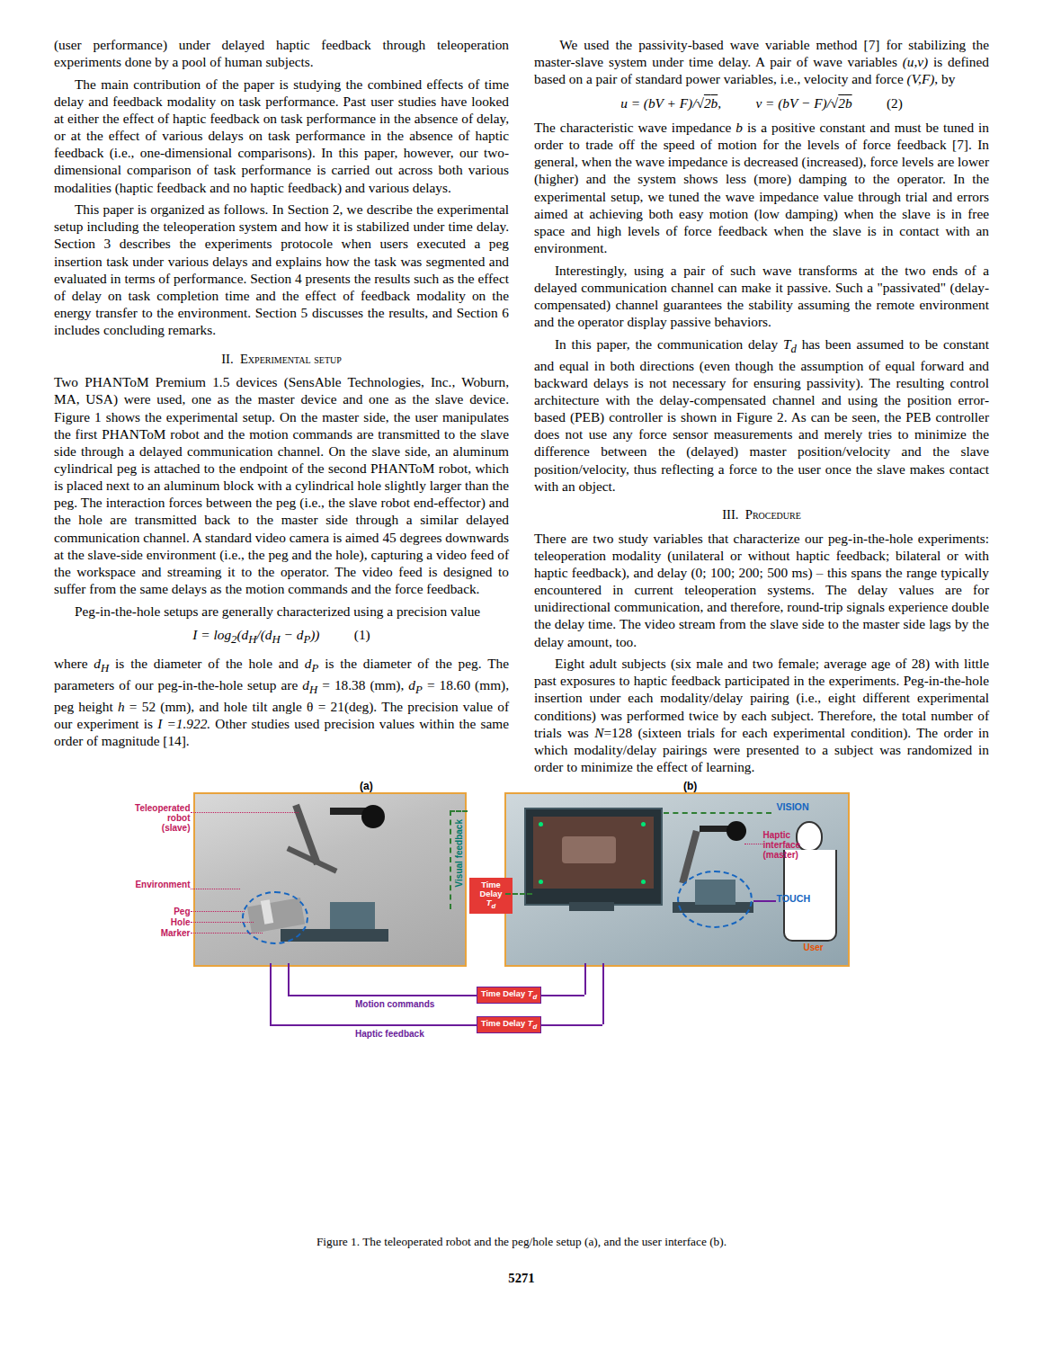(user performance) under delayed haptic feedback through teleoperation experiments done by a pool of human subjects.
The main contribution of the paper is studying the combined effects of time delay and feedback modality on task performance. Past user studies have looked at either the effect of haptic feedback on task performance in the absence of delay, or at the effect of various delays on task performance in the absence of haptic feedback (i.e., one-dimensional comparisons). In this paper, however, our two-dimensional comparison of task performance is carried out across both various modalities (haptic feedback and no haptic feedback) and various delays.
This paper is organized as follows. In Section 2, we describe the experimental setup including the teleoperation system and how it is stabilized under time delay. Section 3 describes the experiments protocole when users executed a peg insertion task under various delays and explains how the task was segmented and evaluated in terms of performance. Section 4 presents the results such as the effect of delay on task completion time and the effect of feedback modality on the energy transfer to the environment. Section 5 discusses the results, and Section 6 includes concluding remarks.
II. Experimental setup
Two PHANToM Premium 1.5 devices (SensAble Technologies, Inc., Woburn, MA, USA) were used, one as the master device and one as the slave device. Figure 1 shows the experimental setup. On the master side, the user manipulates the first PHANToM robot and the motion commands are transmitted to the slave side through a delayed communication channel. On the slave side, an aluminum cylindrical peg is attached to the endpoint of the second PHANToM robot, which is placed next to an aluminum block with a cylindrical hole slightly larger than the peg. The interaction forces between the peg (i.e., the slave robot end-effector) and the hole are transmitted back to the master side through a similar delayed communication channel. A standard video camera is aimed 45 degrees downwards at the slave-side environment (i.e., the peg and the hole), capturing a video feed of the workspace and streaming it to the operator. The video feed is designed to suffer from the same delays as the motion commands and the force feedback.
Peg-in-the-hole setups are generally characterized using a precision value
I = log2(dH/(dH − dP)) (1)
where dH is the diameter of the hole and dP is the diameter of the peg. The parameters of our peg-in-the-hole setup are dH = 18.38 (mm), dP = 18.60 (mm), peg height h = 52 (mm), and hole tilt angle θ = 21(deg). The precision value of our experiment is I =1.922. Other studies used precision values within the same order of magnitude [14].
We used the passivity-based wave variable method [7] for stabilizing the master-slave system under time delay. A pair of wave variables (u,v) is defined based on a pair of standard power variables, i.e., velocity and force (V,F), by
u = (bV + F)/√2b, v = (bV − F)/√2b (2)
The characteristic wave impedance b is a positive constant and must be tuned in order to trade off the speed of motion for the levels of force feedback [7]. In general, when the wave impedance is decreased (increased), force levels are lower (higher) and the system shows less (more) damping to the operator. In the experimental setup, we tuned the wave impedance value through trial and errors aimed at achieving both easy motion (low damping) when the slave is in free space and high levels of force feedback when the slave is in contact with an environment.
Interestingly, using a pair of such wave transforms at the two ends of a delayed communication channel can make it passive. Such a "passivated" (delay-compensated) channel guarantees the stability assuming the remote environment and the operator display passive behaviors.
In this paper, the communication delay Td has been assumed to be constant and equal in both directions (even though the assumption of equal forward and backward delays is not necessary for ensuring passivity). The resulting control architecture with the delay-compensated channel and using the position error-based (PEB) controller is shown in Figure 2. As can be seen, the PEB controller does not use any force sensor measurements and merely tries to minimize the difference between the (delayed) master position/velocity and the slave position/velocity, thus reflecting a force to the user once the slave makes contact with an object.
III. Procedure
There are two study variables that characterize our peg-in-the-hole experiments: teleoperation modality (unilateral or without haptic feedback; bilateral or with haptic feedback), and delay (0; 100; 200; 500 ms) – this spans the range typically encountered in current teleoperation systems. The delay values are for unidirectional communication, and therefore, round-trip signals experience double the delay time. The video stream from the slave side to the master side lags by the delay amount, too.
Eight adult subjects (six male and two female; average age of 28) with little past exposures to haptic feedback participated in the experiments. Peg-in-the-hole insertion under each modality/delay pairing (i.e., eight different experimental conditions) was performed twice by each subject. Therefore, the total number of trials was N=128 (sixteen trials for each experimental condition). The order in which modality/delay pairings were presented to a subject was randomized in order to minimize the effect of learning.
(a) (b)
Teleoperated
robot
(slave) Environment Peg Hole Marker
Haptic
interface
(master)
VISION TOUCH User
Visual feedback
Time
Delay
Td
Time Delay Td
Motion commands
Time Delay Td
Haptic feedback
Figure 1. The teleoperated robot and the peg/hole setup (a), and the user interface (b).
5271